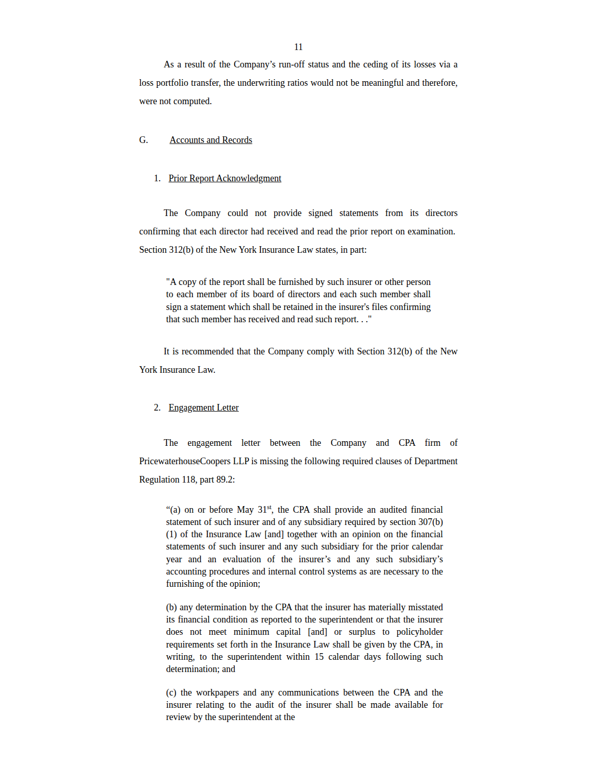11
As a result of the Company’s run-off status and the ceding of its losses via a loss portfolio transfer, the underwriting ratios would not be meaningful and therefore, were not computed.
G. Accounts and Records
1. Prior Report Acknowledgment
The Company could not provide signed statements from its directors confirming that each director had received and read the prior report on examination. Section 312(b) of the New York Insurance Law states, in part:
"A copy of the report shall be furnished by such insurer or other person to each member of its board of directors and each such member shall sign a statement which shall be retained in the insurer's files confirming that such member has received and read such report. . ."
It is recommended that the Company comply with Section 312(b) of the New York Insurance Law.
2. Engagement Letter
The engagement letter between the Company and CPA firm of PricewaterhouseCoopers LLP is missing the following required clauses of Department Regulation 118, part 89.2:
“(a) on or before May 31st, the CPA shall provide an audited financial statement of such insurer and of any subsidiary required by section 307(b)(1) of the Insurance Law [and] together with an opinion on the financial statements of such insurer and any such subsidiary for the prior calendar year and an evaluation of the insurer’s and any such subsidiary’s accounting procedures and internal control systems as are necessary to the furnishing of the opinion;
(b) any determination by the CPA that the insurer has materially misstated its financial condition as reported to the superintendent or that the insurer does not meet minimum capital [and] or surplus to policyholder requirements set forth in the Insurance Law shall be given by the CPA, in writing, to the superintendent within 15 calendar days following such determination; and
(c) the workpapers and any communications between the CPA and the insurer relating to the audit of the insurer shall be made available for review by the superintendent at the